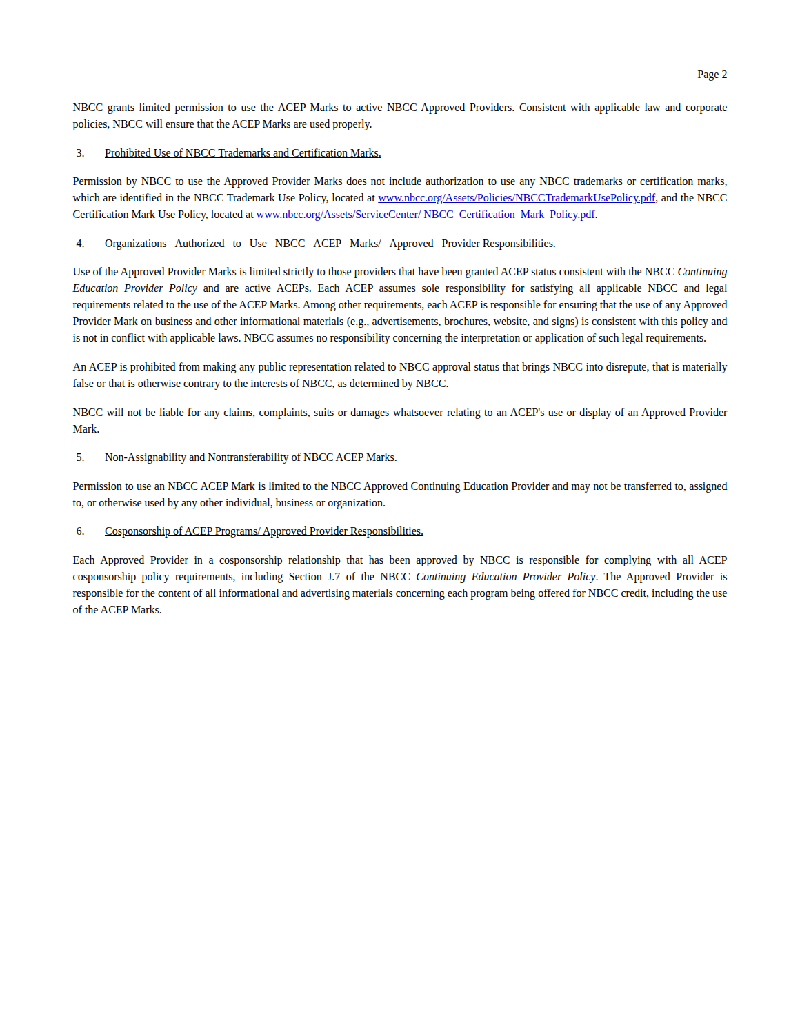Page 2
NBCC grants limited permission to use the ACEP Marks to active NBCC Approved Providers. Consistent with applicable law and corporate policies, NBCC will ensure that the ACEP Marks are used properly.
3. Prohibited Use of NBCC Trademarks and Certification Marks.
Permission by NBCC to use the Approved Provider Marks does not include authorization to use any NBCC trademarks or certification marks, which are identified in the NBCC Trademark Use Policy, located at www.nbcc.org/Assets/Policies/NBCCTrademarkUsePolicy.pdf, and the NBCC Certification Mark Use Policy, located at www.nbcc.org/Assets/ServiceCenter/ NBCC_Certification_Mark_Policy.pdf.
4. Organizations Authorized to Use NBCC ACEP Marks/ Approved Provider Responsibilities.
Use of the Approved Provider Marks is limited strictly to those providers that have been granted ACEP status consistent with the NBCC Continuing Education Provider Policy and are active ACEPs. Each ACEP assumes sole responsibility for satisfying all applicable NBCC and legal requirements related to the use of the ACEP Marks. Among other requirements, each ACEP is responsible for ensuring that the use of any Approved Provider Mark on business and other informational materials (e.g., advertisements, brochures, website, and signs) is consistent with this policy and is not in conflict with applicable laws. NBCC assumes no responsibility concerning the interpretation or application of such legal requirements.
An ACEP is prohibited from making any public representation related to NBCC approval status that brings NBCC into disrepute, that is materially false or that is otherwise contrary to the interests of NBCC, as determined by NBCC.
NBCC will not be liable for any claims, complaints, suits or damages whatsoever relating to an ACEP's use or display of an Approved Provider Mark.
5. Non-Assignability and Nontransferability of NBCC ACEP Marks.
Permission to use an NBCC ACEP Mark is limited to the NBCC Approved Continuing Education Provider and may not be transferred to, assigned to, or otherwise used by any other individual, business or organization.
6. Cosponsorship of ACEP Programs/ Approved Provider Responsibilities.
Each Approved Provider in a cosponsorship relationship that has been approved by NBCC is responsible for complying with all ACEP cosponsorship policy requirements, including Section J.7 of the NBCC Continuing Education Provider Policy. The Approved Provider is responsible for the content of all informational and advertising materials concerning each program being offered for NBCC credit, including the use of the ACEP Marks.